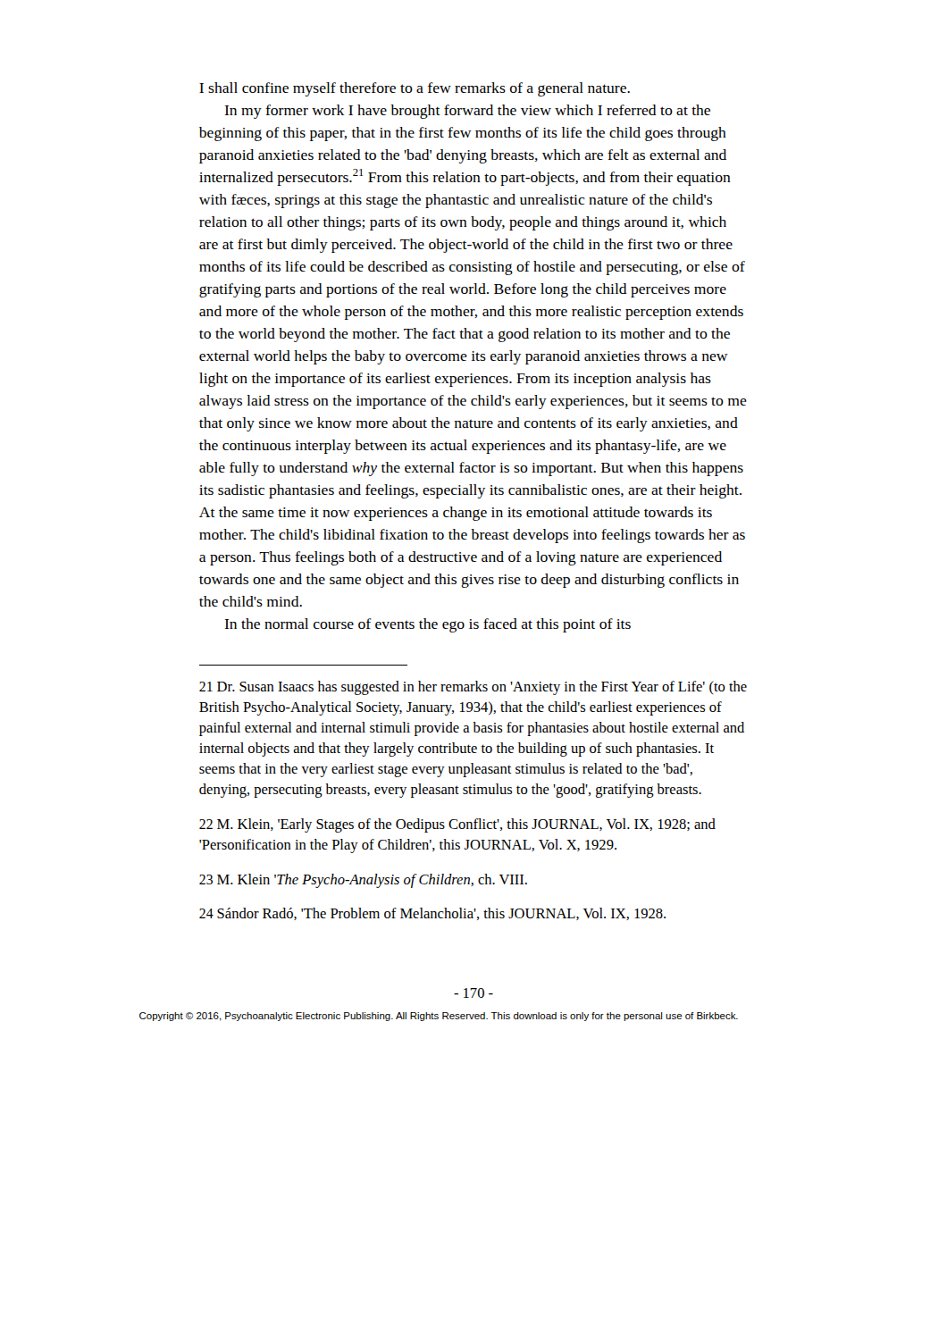I shall confine myself therefore to a few remarks of a general nature.
In my former work I have brought forward the view which I referred to at the beginning of this paper, that in the first few months of its life the child goes through paranoid anxieties related to the 'bad' denying breasts, which are felt as external and internalized persecutors.21 From this relation to part-objects, and from their equation with fæces, springs at this stage the phantastic and unrealistic nature of the child's relation to all other things; parts of its own body, people and things around it, which are at first but dimly perceived. The object-world of the child in the first two or three months of its life could be described as consisting of hostile and persecuting, or else of gratifying parts and portions of the real world. Before long the child perceives more and more of the whole person of the mother, and this more realistic perception extends to the world beyond the mother. The fact that a good relation to its mother and to the external world helps the baby to overcome its early paranoid anxieties throws a new light on the importance of its earliest experiences. From its inception analysis has always laid stress on the importance of the child's early experiences, but it seems to me that only since we know more about the nature and contents of its early anxieties, and the continuous interplay between its actual experiences and its phantasy-life, are we able fully to understand why the external factor is so important. But when this happens its sadistic phantasies and feelings, especially its cannibalistic ones, are at their height. At the same time it now experiences a change in its emotional attitude towards its mother. The child's libidinal fixation to the breast develops into feelings towards her as a person. Thus feelings both of a destructive and of a loving nature are experienced towards one and the same object and this gives rise to deep and disturbing conflicts in the child's mind.
In the normal course of events the ego is faced at this point of its
21 Dr. Susan Isaacs has suggested in her remarks on 'Anxiety in the First Year of Life' (to the British Psycho-Analytical Society, January, 1934), that the child's earliest experiences of painful external and internal stimuli provide a basis for phantasies about hostile external and internal objects and that they largely contribute to the building up of such phantasies. It seems that in the very earliest stage every unpleasant stimulus is related to the 'bad', denying, persecuting breasts, every pleasant stimulus to the 'good', gratifying breasts.
22 M. Klein, 'Early Stages of the Oedipus Conflict', this JOURNAL, Vol. IX, 1928; and 'Personification in the Play of Children', this JOURNAL, Vol. X, 1929.
23 M. Klein 'The Psycho-Analysis of Children, ch. VIII.
24 Sándor Radó, 'The Problem of Melancholia', this JOURNAL, Vol. IX, 1928.
- 170 -
Copyright © 2016, Psychoanalytic Electronic Publishing. All Rights Reserved. This download is only for the personal use of Birkbeck.